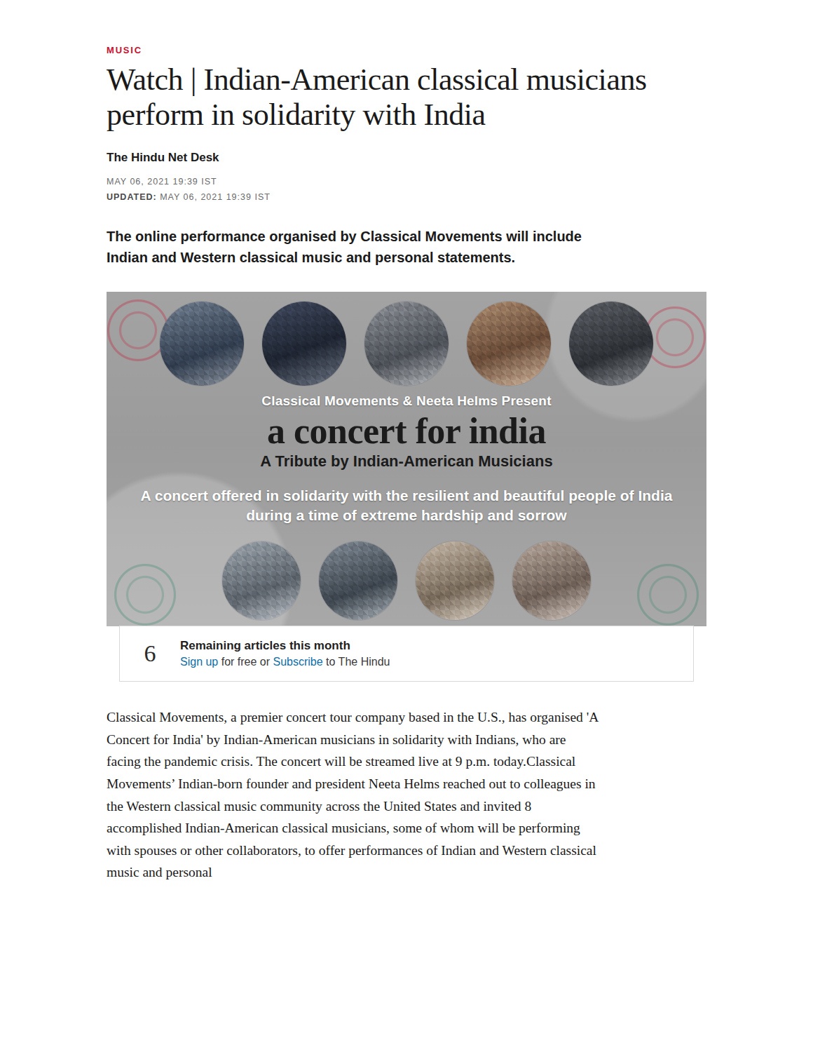Music
Watch | Indian-American classical musicians perform in solidarity with India
The Hindu Net Desk
May 06, 2021 19:39 IST
Updated: May 06, 2021 19:39 IST
The online performance organised by Classical Movements will include Indian and Western classical music and personal statements.
Classical Movements & Neeta Helms Present
a concert for india
A Tribute by Indian-American Musicians
A concert offered in solidarity with the resilient and beautiful people of India during a time of extreme hardship and sorrow
6
Remaining articles this month
Sign up for free or Subscribe to The Hindu
Classical Movements, a premier concert tour company based in the U.S., has organised 'A Concert for India' by Indian-American musicians in solidarity with Indians, who are facing the pandemic crisis. The concert will be streamed live at 9 p.m. today.Classical Movements’ Indian-born founder and president Neeta Helms reached out to colleagues in the Western classical music community across the United States and invited 8 accomplished Indian-American classical musicians, some of whom will be performing with spouses or other collaborators, to offer performances of Indian and Western classical music and personal